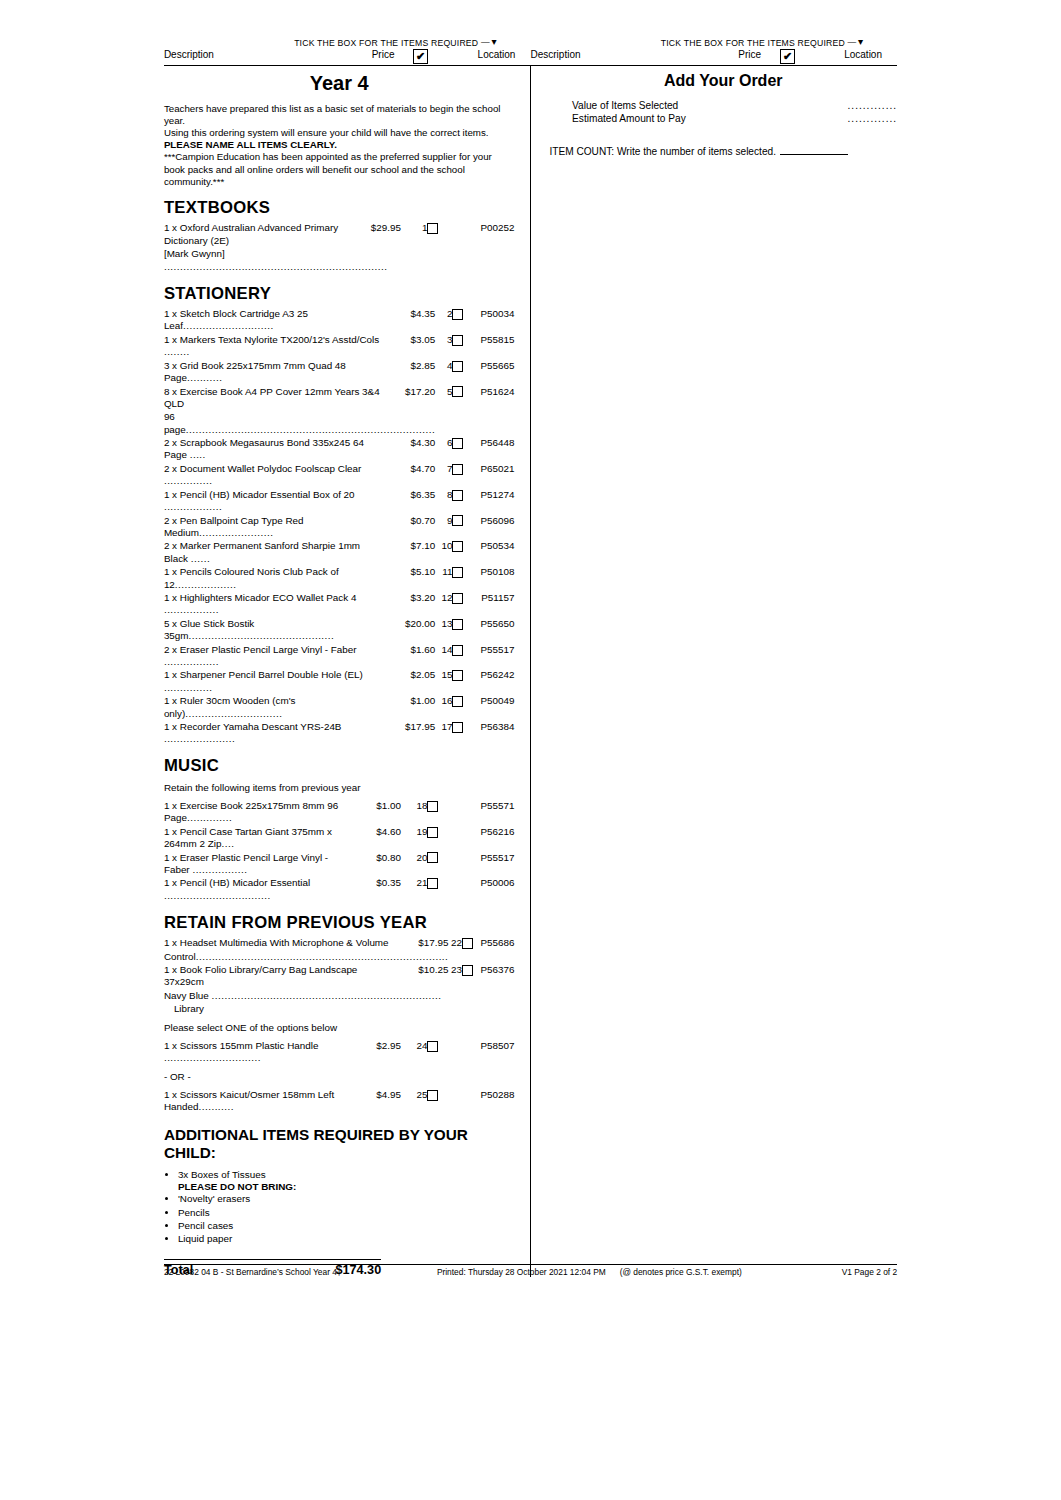TICK THE BOX FOR THE ITEMS REQUIRED —▼
TICK THE BOX FOR THE ITEMS REQUIRED —▼
Description
Price
✔
Location
Description
Price
✔
Location
Year 4
Teachers have prepared this list as a basic set of materials to begin the school year.
Using this ordering system will ensure your child will have the correct items.
PLEASE NAME ALL ITEMS CLEARLY.
***Campion Education has been appointed as the preferred supplier for your book packs and all online orders will benefit our school and the school community.***
TEXTBOOKS
| 1 x Oxford Australian Advanced Primary Dictionary (2E) | $29.95 | 1 | | P00252 |
| [Mark Gwynn] ..................................................................... | | | |
STATIONERY
| 1 x Sketch Block Cartridge A3 25 Leaf ............................ | $4.35 | 2 | | P50034 |
| 1 x Markers Texta Nylorite TX200/12's Asstd/Cols ........ | $3.05 | 3 | | P55815 |
| 3 x Grid Book 225x175mm 7mm Quad 48 Page ........... | $2.85 | 4 | | P55665 |
| 8 x Exercise Book A4 PP Cover 12mm Years 3&4 QLD | $17.20 | 5 | | P51624 |
| 96 page ............................................................................. | | | |
| 2 x Scrapbook Megasaurus Bond 335x245 64 Page ..... | $4.30 | 6 | | P56448 |
| 2 x Document Wallet Polydoc Foolscap Clear ............... | $4.70 | 7 | | P65021 |
| 1 x Pencil (HB) Micador Essential Box of 20 .................. | $6.35 | 8 | | P51274 |
| 2 x Pen Ballpoint Cap Type Red Medium ....................... | $0.70 | 9 | | P56096 |
| 2 x Marker Permanent Sanford Sharpie 1mm Black ...... | $7.10 | 10 | | P50534 |
| 1 x Pencils Coloured Noris Club Pack of 12 ................... | $5.10 | 11 | | P50108 |
| 1 x Highlighters Micador ECO Wallet Pack 4 ................. | $3.20 | 12 | | P51157 |
| 5 x Glue Stick Bostik 35gm ............................................. | $20.00 | 13 | | P55650 |
| 2 x Eraser Plastic Pencil Large Vinyl - Faber ................. | $1.60 | 14 | | P55517 |
| 1 x Sharpener Pencil Barrel Double Hole (EL) ............... | $2.05 | 15 | | P56242 |
| 1 x Ruler 30cm Wooden (cm's only) .............................. | $1.00 | 16 | | P50049 |
| 1 x Recorder Yamaha Descant YRS-24B ...................... | $17.95 | 17 | | P56384 |
MUSIC
Retain the following items from previous year
| 1 x Exercise Book 225x175mm 8mm 96 Page .............. | $1.00 | 18 | | P55571 |
| 1 x Pencil Case Tartan Giant 375mm x 264mm 2 Zip .... | $4.60 | 19 | | P56216 |
| 1 x Eraser Plastic Pencil Large Vinyl - Faber ................. | $0.80 | 20 | | P55517 |
| 1 x Pencil (HB) Micador Essential ................................. | $0.35 | 21 | | P50006 |
RETAIN FROM PREVIOUS YEAR
| 1 x Headset Multimedia With Microphone & Volume | $17.95 | 22 | | P55686 |
| Control .............................................................................. | | | |
| 1 x Book Folio Library/Carry Bag Landscape 37x29cm | $10.25 | 23 | | P56376 |
| Navy Blue ....................................................................... | | | |
| Library | | | | |
Please select ONE of the options below
| 1 x Scissors 155mm Plastic Handle .............................. | $2.95 | 24 | | P58507 |
- OR -
| 1 x Scissors Kaicut/Osmer 158mm Left Handed ........... | $4.95 | 25 | | P50288 |
ADDITIONAL ITEMS REQUIRED BY YOUR CHILD:
3x Boxes of Tissues
PLEASE DO NOT BRING:
'Novelty' erasers
Pencils
Pencil cases
Liquid paper
Total $174.30
Add Your Order
Value of Items Selected .............
Estimated Amount to Pay .............
ITEM COUNT: Write the number of items selected.
22 L0982 04 B - St Bernardine’s School Year 4
Printed: Thursday 28 October 2021 12:04 PM (@ denotes price G.S.T. exempt)
V1 Page 2 of 2